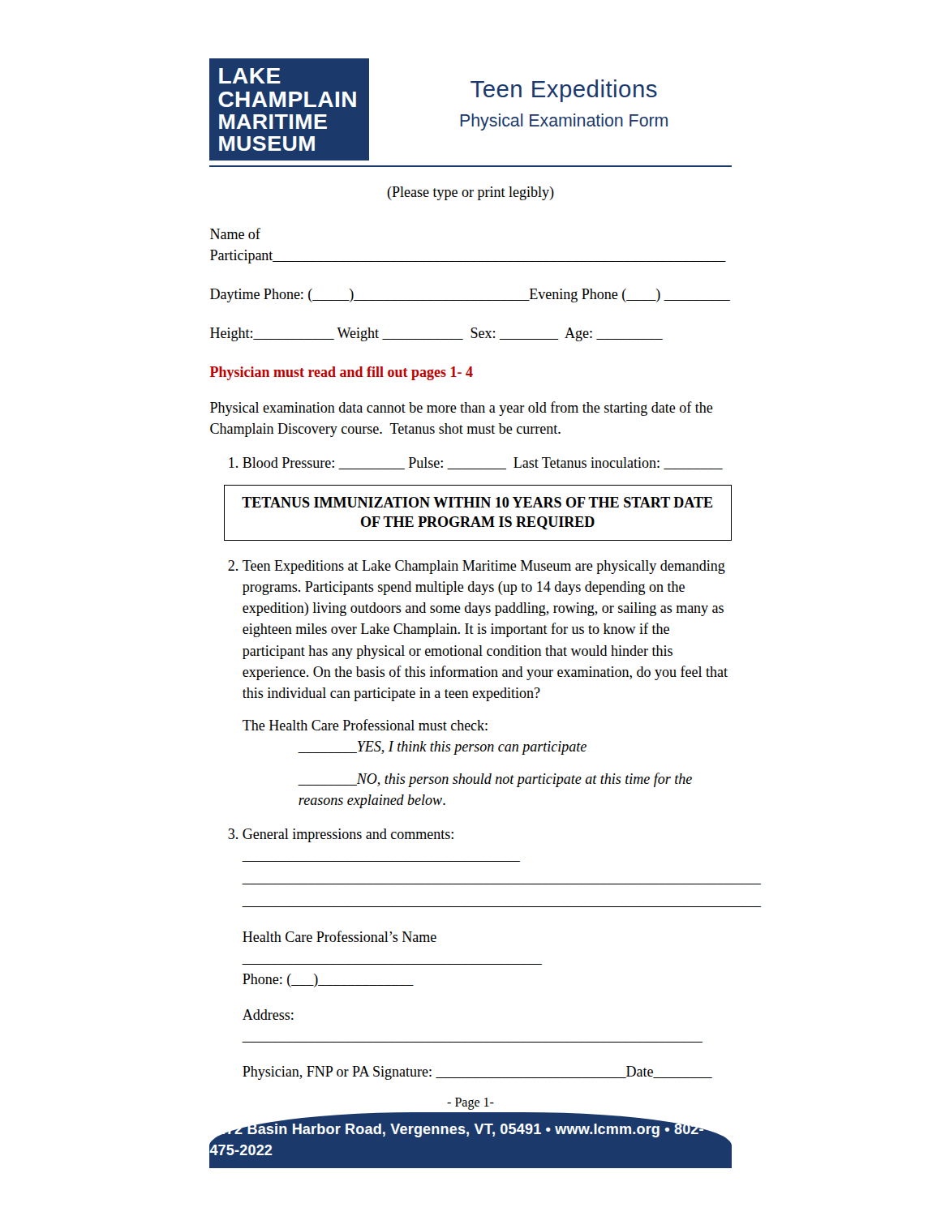LAKE CHAMPLAIN MARITIME MUSEUM
Teen Expeditions
Physical Examination Form
(Please type or print legibly)
Name of Participant______________________________________________________________
Daytime Phone: (_____)________________________Evening Phone (____) _________
Height:___________ Weight ___________ Sex: ________ Age: _________
Physician must read and fill out pages 1- 4
Physical examination data cannot be more than a year old from the starting date of the Champlain Discovery course. Tetanus shot must be current.
Blood Pressure: _________ Pulse: ________ Last Tetanus inoculation: ________
TETANUS IMMUNIZATION WITHIN 10 YEARS OF THE START DATE
OF THE PROGRAM IS REQUIRED
Teen Expeditions at Lake Champlain Maritime Museum are physically demanding programs. Participants spend multiple days (up to 14 days depending on the expedition) living outdoors and some days paddling, rowing, or sailing as many as eighteen miles over Lake Champlain. It is important for us to know if the participant has any physical or emotional condition that would hinder this experience. On the basis of this information and your examination, do you feel that this individual can participate in a teen expedition?
The Health Care Professional must check:
________YES, I think this person can participate
________NO, this person should not participate at this time for the reasons explained below.
General impressions and comments: ______________________________________
_______________________________________________________________________
_______________________________________________________________________
Health Care Professional’s Name _________________________________________
Phone: (___)_____________
Address: _______________________________________________________________
Physician, FNP or PA Signature: __________________________Date________
- Page 1-
4472 Basin Harbor Road, Vergennes, VT, 05491 • www.lcmm.org • 802-475-2022